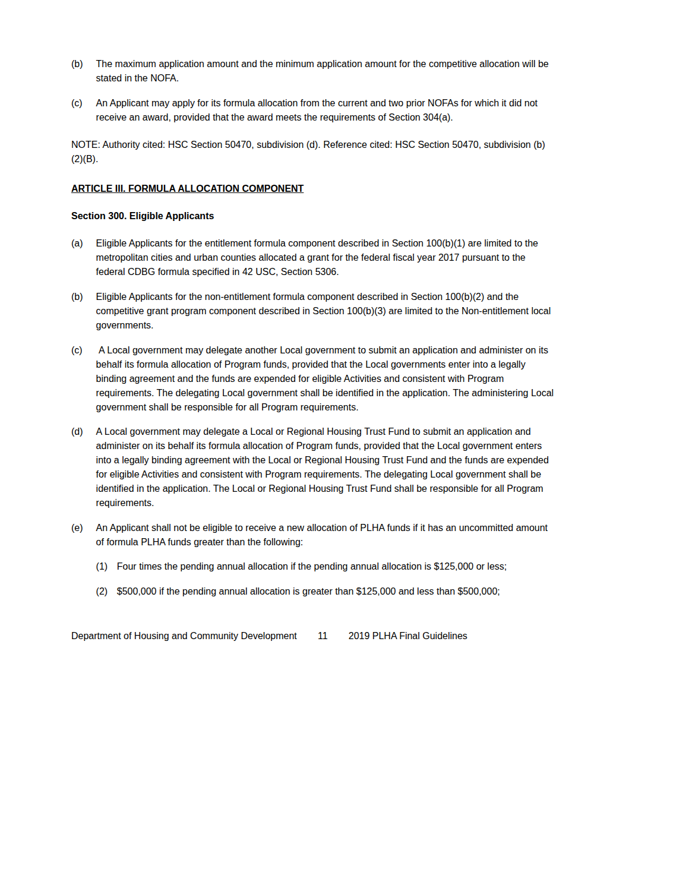(b)
The maximum application amount and the minimum application amount for the competitive allocation will be stated in the NOFA.
(c)
An Applicant may apply for its formula allocation from the current and two prior NOFAs for which it did not receive an award, provided that the award meets the requirements of Section 304(a).
NOTE: Authority cited: HSC Section 50470, subdivision (d). Reference cited: HSC Section 50470, subdivision (b)(2)(B).
ARTICLE III. FORMULA ALLOCATION COMPONENT
Section 300. Eligible Applicants
(a)
Eligible Applicants for the entitlement formula component described in Section 100(b)(1) are limited to the metropolitan cities and urban counties allocated a grant for the federal fiscal year 2017 pursuant to the federal CDBG formula specified in 42 USC, Section 5306.
(b)
Eligible Applicants for the non-entitlement formula component described in Section 100(b)(2) and the competitive grant program component described in Section 100(b)(3) are limited to the Non-entitlement local governments.
(c)
A Local government may delegate another Local government to submit an application and administer on its behalf its formula allocation of Program funds, provided that the Local governments enter into a legally binding agreement and the funds are expended for eligible Activities and consistent with Program requirements. The delegating Local government shall be identified in the application. The administering Local government shall be responsible for all Program requirements.
(d)
A Local government may delegate a Local or Regional Housing Trust Fund to submit an application and administer on its behalf its formula allocation of Program funds, provided that the Local government enters into a legally binding agreement with the Local or Regional Housing Trust Fund and the funds are expended for eligible Activities and consistent with Program requirements. The delegating Local government shall be identified in the application. The Local or Regional Housing Trust Fund shall be responsible for all Program requirements.
(e)
An Applicant shall not be eligible to receive a new allocation of PLHA funds if it has an uncommitted amount of formula PLHA funds greater than the following:
(1)
Four times the pending annual allocation if the pending annual allocation is $125,000 or less;
(2)
$500,000 if the pending annual allocation is greater than $125,000 and less than $500,000;
Department of Housing and Community Development
11
2019 PLHA Final Guidelines